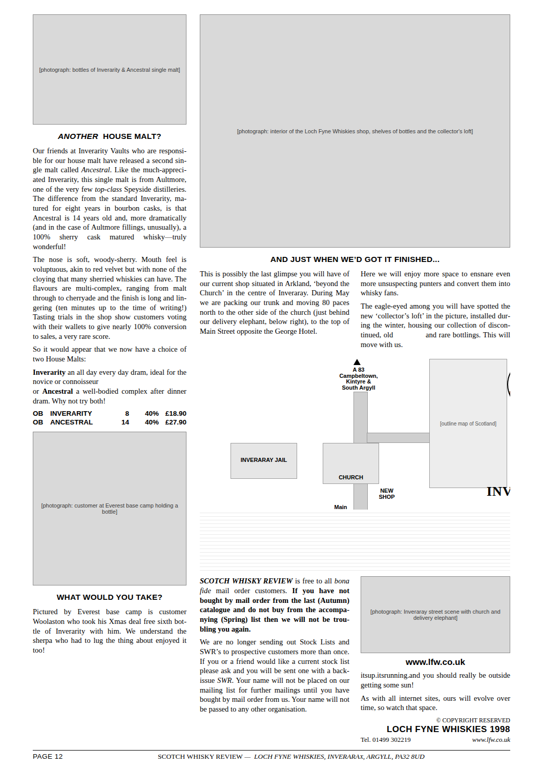[photograph: bottles of Inverarity & Ancestral single malt]
ANOTHER HOUSE MALT?
Our friends at Inverarity Vaults who are responsible for our house malt have released a second single malt called Ancestral. Like the much-appreciated Inverarity, this single malt is from Aultmore, one of the very few top-class Speyside distilleries. The difference from the standard Inverarity, matured for eight years in bourbon casks, is that Ancestral is 14 years old and, more dramatically (and in the case of Aultmore fillings, unusually), a 100% sherry cask matured whisky—truly wonderful!
The nose is soft, woody-sherry. Mouth feel is voluptuous, akin to red velvet but with none of the cloying that many sherried whiskies can have. The flavours are multi-complex, ranging from malt through to cherryade and the finish is long and lingering (ten minutes up to the time of writing!) Tasting trials in the shop show customers voting with their wallets to give nearly 100% conversion to sales, a very rare score.
So it would appear that we now have a choice of two House Malts:
Inverarity an all day every day dram, ideal for the novice or connoisseur
or Ancestral a well-bodied complex after dinner dram. Why not try both!
| OB | INVERARITY | 8 | 40% | £18.90 |
| OB | ANCESTRAL | 14 | 40% | £27.90 |
[photograph: customer at Everest base camp holding a bottle]
WHAT WOULD YOU TAKE?
Pictured by Everest base camp is customer Woolaston who took his Xmas deal free sixth bottle of Inverarity with him. We understand the sherpa who had to lug the thing about enjoyed it too!
[photograph: interior of the Loch Fyne Whiskies shop, shelves of bottles and the collector's loft]
AND JUST WHEN WE’D GOT IT FINISHED...
This is possibly the last glimpse you will have of our current shop situated in Arkland, ‘beyond the Church’ in the centre of Inveraray. During May we are packing our trunk and moving 80 paces north to the other side of the church (just behind our delivery elephant, below right), to the top of Main Street opposite the George Hotel.
Here we will enjoy more space to ensnare even more unsuspecting punters and convert them into whisky fans.
The eagle-eyed among you will have spotted the new ‘collector’s loft’ in the picture, installed during the winter, housing our collection of discontinued, old and rare bottlings. This will move with us.
A 83
Campbeltown,
Kintyre &
South Argyll
INVERARAY JAIL
CHURCH
OLD
SHOP
NEW
SHOP
Main
Shopping
Street
LOCH
FYNE
WHISKIES
INVERARAY ARGYLL
[outline map of Scotland]
INVERARAY
LOCH FYNE
A83 Glasgow
SCOTCH WHISKY REVIEW is free to all bona fide mail order customers. If you have not bought by mail order from the last (Autumn) catalogue and do not buy from the accompanying (Spring) list then we will not be troubling you again.
We are no longer sending out Stock Lists and SWR’s to prospective customers more than once. If you or a friend would like a current stock list please ask and you will be sent one with a back-issue SWR. Your name will not be placed on our mailing list for further mailings until you have bought by mail order from us. Your name will not be passed to any other organisation.
[photograph: Inveraray street scene with church and delivery elephant]
www.lfw.co.uk
itsup.itsrunning.and you should really be outside getting some sun!
As with all internet sites, ours will evolve over time, so watch that space.
© COPYRIGHT RESERVED
LOCH FYNE WHISKIES 1998
Tel. 01499 302219 www.lfw.co.uk
PAGE 12
SCOTCH WHISKY REVIEW — LOCH FYNE WHISKIES, INVERARAX, ARGYLL, PA32 8UD